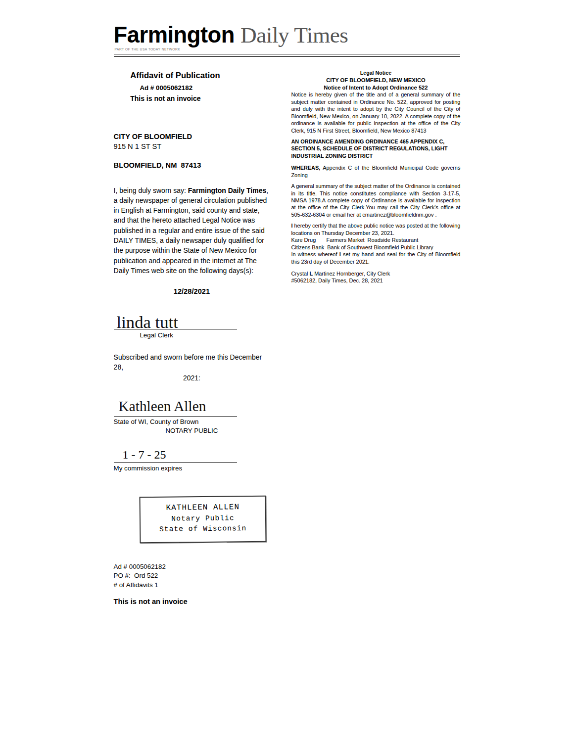Farmington Daily Times
PART OF THE USA TODAY NETWORK
Affidavit of Publication
Ad # 0005062182
This is not an invoice
CITY OF BLOOMFIELD
915 N 1 ST ST BLOOMFIELD, NM 87413
I, being duly sworn say: Farmington Daily Times, a daily newspaper of general circulation published in English at Farmington, said county and state, and that the hereto attached Legal Notice was published in a regular and entire issue of the said DAILY TIMES, a daily newsaper duly qualified for the purpose within the State of New Mexico for publication and appeared in the internet at The Daily Times web site on the following days(s):
12/28/2021
linda tutt
Legal Clerk
Subscribed and sworn before me this December 28, 2021:
Kathleen Allen
State of WI, County of Brown
NOTARY PUBLIC
1 - 7 - 25
My commission expires
KATHLEEN ALLEN
Notary Public
State of Wisconsin
Ad # 0005062182
PO #: Ord 522
# of Affidavits 1
This is not an invoice
Legal Notice
CITY OF BLOOMFIELD, NEW MEXICO
Notice of Intent to Adopt Ordinance 522
Notice is hereby given of the title and of a general summary of the subject matter contained in Ordinance No. 522, approved for posting and duly with the intent to adopt by the City Council of the City of Bloomfield, New Mexico, on January 10, 2022. A complete copy of the ordinance is available for public inspection at the office of the City Clerk, 915 N First Street, Bloomfield, New Mexico 87413
AN ORDINANCE AMENDING ORDINANCE 465 APPENDIX C, SECTION 5, SCHEDULE OF DISTRICT REGULATIONS, LIGHT INDUSTRIAL ZONING DISTRICT
WHEREAS, Appendix C of the Bloomfield Municipal Code governs Zoning
A general summary of the subject matter of the Ordinance is contained in its title. This notice constitutes compliance with Section 3-17-5, NMSA 1978.A complete copy of Ordinance is available for inspection at the office of the City Clerk.You may call the City Clerk's office at 505-632-6304 or email her at cmartinez@bloomfieldnm.gov .
I hereby certify that the above public notice was posted at the following locations on Thursday December 23, 2021.
Kare Drug Farmers Market Roadside Restaurant Citizens Bank Bank of Southwest Bloomfield Public Library
In witness whereof I set my hand and seal for the City of Bloomfield this 23rd day of December 2021.
Crystal L Martinez Hornberger, City Clerk
#5062182, Daily Times, Dec. 28, 2021